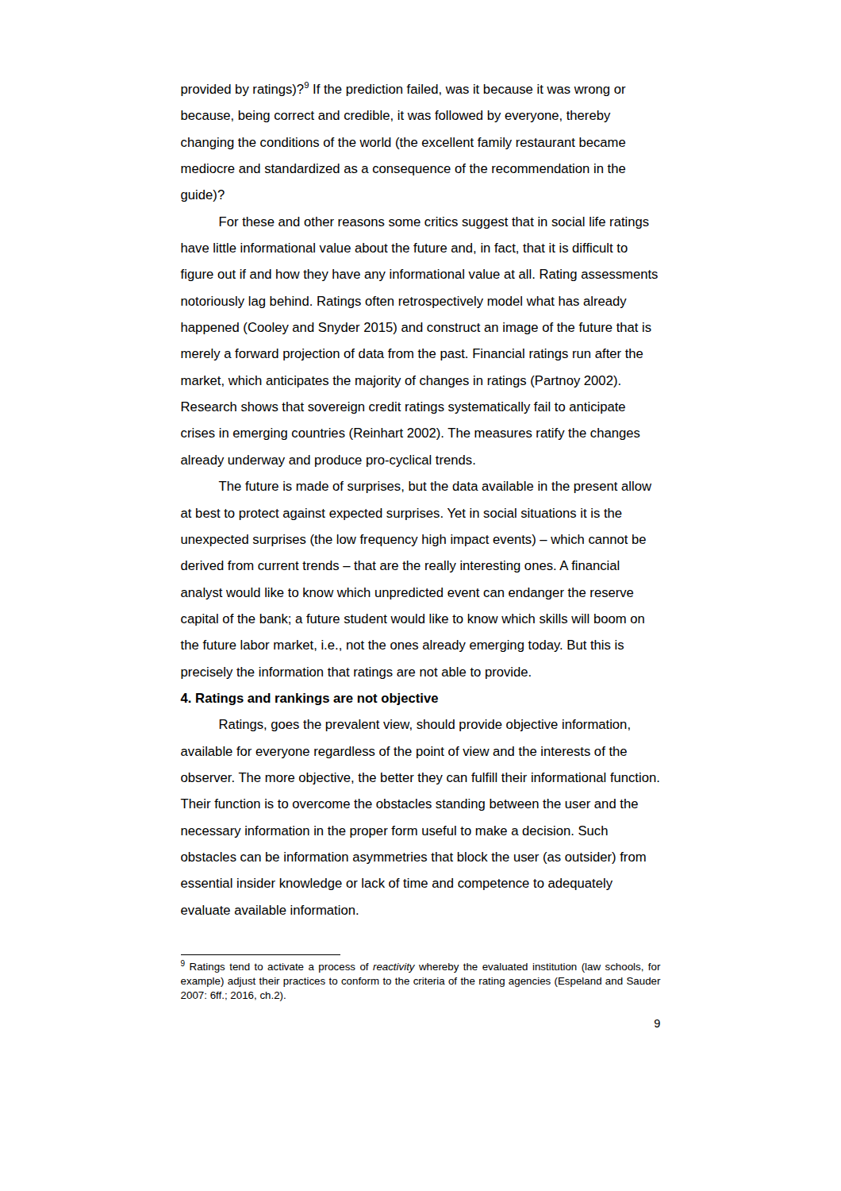provided by ratings)?9 If the prediction failed, was it because it was wrong or because, being correct and credible, it was followed by everyone, thereby changing the conditions of the world (the excellent family restaurant became mediocre and standardized as a consequence of the recommendation in the guide)?
For these and other reasons some critics suggest that in social life ratings have little informational value about the future and, in fact, that it is difficult to figure out if and how they have any informational value at all. Rating assessments notoriously lag behind. Ratings often retrospectively model what has already happened (Cooley and Snyder 2015) and construct an image of the future that is merely a forward projection of data from the past. Financial ratings run after the market, which anticipates the majority of changes in ratings (Partnoy 2002). Research shows that sovereign credit ratings systematically fail to anticipate crises in emerging countries (Reinhart 2002). The measures ratify the changes already underway and produce pro-cyclical trends.
The future is made of surprises, but the data available in the present allow at best to protect against expected surprises. Yet in social situations it is the unexpected surprises (the low frequency high impact events) – which cannot be derived from current trends – that are the really interesting ones. A financial analyst would like to know which unpredicted event can endanger the reserve capital of the bank; a future student would like to know which skills will boom on the future labor market, i.e., not the ones already emerging today. But this is precisely the information that ratings are not able to provide.
4. Ratings and rankings are not objective
Ratings, goes the prevalent view, should provide objective information, available for everyone regardless of the point of view and the interests of the observer. The more objective, the better they can fulfill their informational function. Their function is to overcome the obstacles standing between the user and the necessary information in the proper form useful to make a decision. Such obstacles can be information asymmetries that block the user (as outsider) from essential insider knowledge or lack of time and competence to adequately evaluate available information.
9 Ratings tend to activate a process of reactivity whereby the evaluated institution (law schools, for example) adjust their practices to conform to the criteria of the rating agencies (Espeland and Sauder 2007: 6ff.; 2016, ch.2).
9